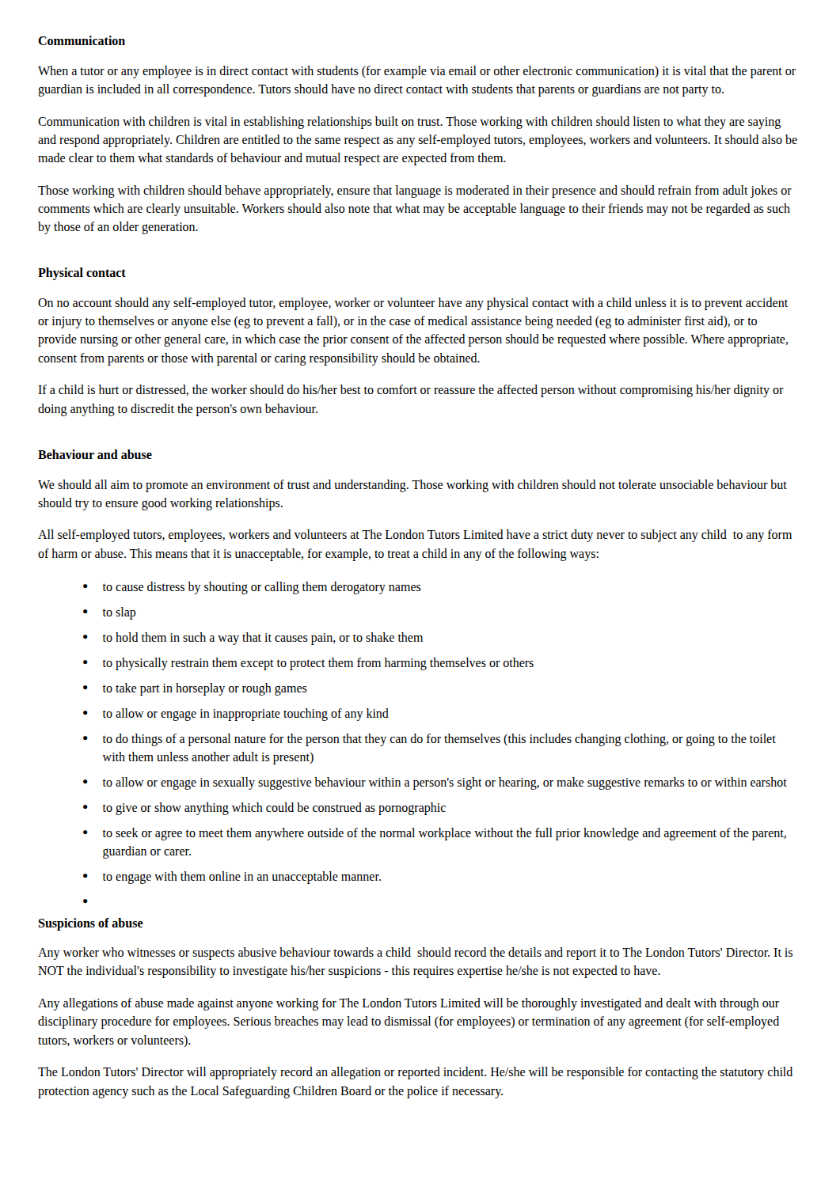Communication
When a tutor or any employee is in direct contact with students (for example via email or other electronic communication) it is vital that the parent or guardian is included in all correspondence. Tutors should have no direct contact with students that parents or guardians are not party to.
Communication with children is vital in establishing relationships built on trust. Those working with children should listen to what they are saying and respond appropriately. Children are entitled to the same respect as any self-employed tutors, employees, workers and volunteers. It should also be made clear to them what standards of behaviour and mutual respect are expected from them.
Those working with children should behave appropriately, ensure that language is moderated in their presence and should refrain from adult jokes or comments which are clearly unsuitable. Workers should also note that what may be acceptable language to their friends may not be regarded as such by those of an older generation.
Physical contact
On no account should any self-employed tutor, employee, worker or volunteer have any physical contact with a child unless it is to prevent accident or injury to themselves or anyone else (eg to prevent a fall), or in the case of medical assistance being needed (eg to administer first aid), or to provide nursing or other general care, in which case the prior consent of the affected person should be requested where possible. Where appropriate, consent from parents or those with parental or caring responsibility should be obtained.
If a child is hurt or distressed, the worker should do his/her best to comfort or reassure the affected person without compromising his/her dignity or doing anything to discredit the person's own behaviour.
Behaviour and abuse
We should all aim to promote an environment of trust and understanding. Those working with children should not tolerate unsociable behaviour but should try to ensure good working relationships.
All self-employed tutors, employees, workers and volunteers at The London Tutors Limited have a strict duty never to subject any child to any form of harm or abuse. This means that it is unacceptable, for example, to treat a child in any of the following ways:
to cause distress by shouting or calling them derogatory names
to slap
to hold them in such a way that it causes pain, or to shake them
to physically restrain them except to protect them from harming themselves or others
to take part in horseplay or rough games
to allow or engage in inappropriate touching of any kind
to do things of a personal nature for the person that they can do for themselves (this includes changing clothing, or going to the toilet with them unless another adult is present)
to allow or engage in sexually suggestive behaviour within a person's sight or hearing, or make suggestive remarks to or within earshot
to give or show anything which could be construed as pornographic
to seek or agree to meet them anywhere outside of the normal workplace without the full prior knowledge and agreement of the parent, guardian or carer.
to engage with them online in an unacceptable manner.
Suspicions of abuse
Any worker who witnesses or suspects abusive behaviour towards a child should record the details and report it to The London Tutors' Director. It is NOT the individual's responsibility to investigate his/her suspicions - this requires expertise he/she is not expected to have.
Any allegations of abuse made against anyone working for The London Tutors Limited will be thoroughly investigated and dealt with through our disciplinary procedure for employees. Serious breaches may lead to dismissal (for employees) or termination of any agreement (for self-employed tutors, workers or volunteers).
The London Tutors' Director will appropriately record an allegation or reported incident. He/she will be responsible for contacting the statutory child protection agency such as the Local Safeguarding Children Board or the police if necessary.